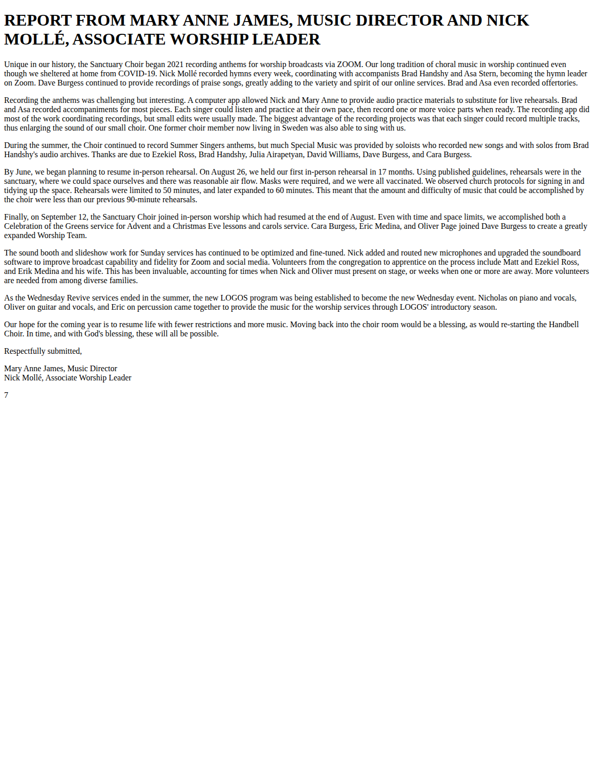REPORT FROM MARY ANNE JAMES, MUSIC DIRECTOR AND NICK MOLLÉ, ASSOCIATE WORSHIP LEADER
Unique in our history, the Sanctuary Choir began 2021 recording anthems for worship broadcasts via ZOOM. Our long tradition of choral music in worship continued even though we sheltered at home from COVID-19. Nick Mollé recorded hymns every week, coordinating with accompanists Brad Handshy and Asa Stern, becoming the hymn leader on Zoom. Dave Burgess continued to provide recordings of praise songs, greatly adding to the variety and spirit of our online services. Brad and Asa even recorded offertories.
Recording the anthems was challenging but interesting. A computer app allowed Nick and Mary Anne to provide audio practice materials to substitute for live rehearsals. Brad and Asa recorded accompaniments for most pieces. Each singer could listen and practice at their own pace, then record one or more voice parts when ready. The recording app did most of the work coordinating recordings, but small edits were usually made. The biggest advantage of the recording projects was that each singer could record multiple tracks, thus enlarging the sound of our small choir. One former choir member now living in Sweden was also able to sing with us.
During the summer, the Choir continued to record Summer Singers anthems, but much Special Music was provided by soloists who recorded new songs and with solos from Brad Handshy's audio archives. Thanks are due to Ezekiel Ross, Brad Handshy, Julia Airapetyan, David Williams, Dave Burgess, and Cara Burgess.
By June, we began planning to resume in-person rehearsal. On August 26, we held our first in-person rehearsal in 17 months. Using published guidelines, rehearsals were in the sanctuary, where we could space ourselves and there was reasonable air flow. Masks were required, and we were all vaccinated. We observed church protocols for signing in and tidying up the space. Rehearsals were limited to 50 minutes, and later expanded to 60 minutes. This meant that the amount and difficulty of music that could be accomplished by the choir were less than our previous 90-minute rehearsals.
Finally, on September 12, the Sanctuary Choir joined in-person worship which had resumed at the end of August. Even with time and space limits, we accomplished both a Celebration of the Greens service for Advent and a Christmas Eve lessons and carols service. Cara Burgess, Eric Medina, and Oliver Page joined Dave Burgess to create a greatly expanded Worship Team.
The sound booth and slideshow work for Sunday services has continued to be optimized and fine-tuned. Nick added and routed new microphones and upgraded the soundboard software to improve broadcast capability and fidelity for Zoom and social media. Volunteers from the congregation to apprentice on the process include Matt and Ezekiel Ross, and Erik Medina and his wife. This has been invaluable, accounting for times when Nick and Oliver must present on stage, or weeks when one or more are away. More volunteers are needed from among diverse families.
As the Wednesday Revive services ended in the summer, the new LOGOS program was being established to become the new Wednesday event. Nicholas on piano and vocals, Oliver on guitar and vocals, and Eric on percussion came together to provide the music for the worship services through LOGOS' introductory season.
Our hope for the coming year is to resume life with fewer restrictions and more music. Moving back into the choir room would be a blessing, as would re-starting the Handbell Choir. In time, and with God's blessing, these will all be possible.
Respectfully submitted,
Mary Anne James, Music Director
Nick Mollé, Associate Worship Leader
7